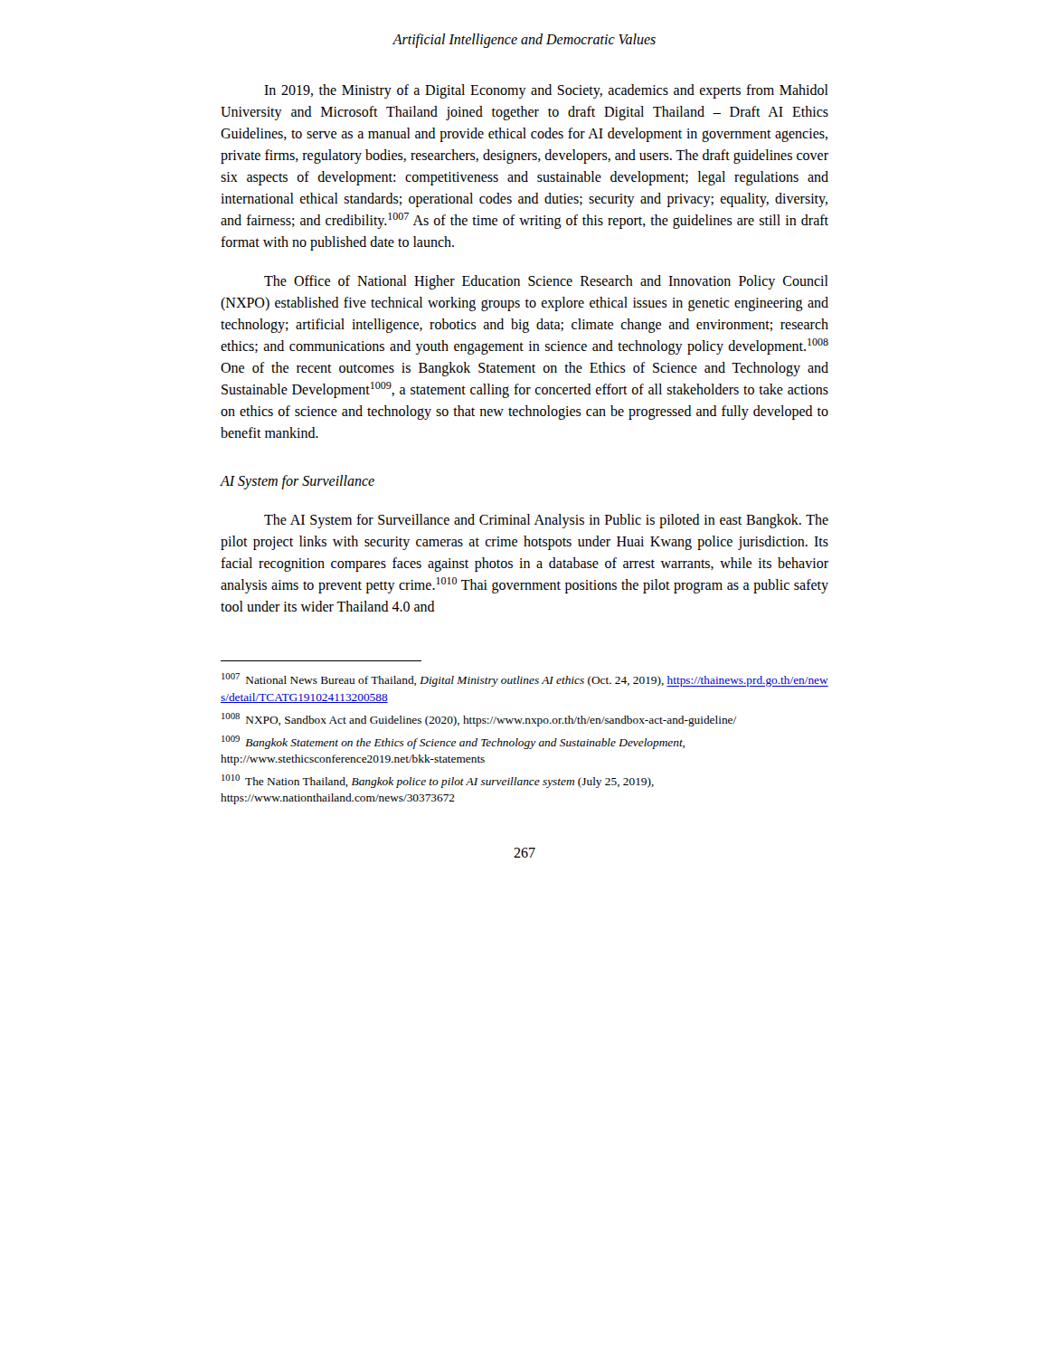Artificial Intelligence and Democratic Values
In 2019, the Ministry of a Digital Economy and Society, academics and experts from Mahidol University and Microsoft Thailand joined together to draft Digital Thailand – Draft AI Ethics Guidelines, to serve as a manual and provide ethical codes for AI development in government agencies, private firms, regulatory bodies, researchers, designers, developers, and users. The draft guidelines cover six aspects of development: competitiveness and sustainable development; legal regulations and international ethical standards; operational codes and duties; security and privacy; equality, diversity, and fairness; and credibility.1007 As of the time of writing of this report, the guidelines are still in draft format with no published date to launch.
The Office of National Higher Education Science Research and Innovation Policy Council (NXPO) established five technical working groups to explore ethical issues in genetic engineering and technology; artificial intelligence, robotics and big data; climate change and environment; research ethics; and communications and youth engagement in science and technology policy development.1008 One of the recent outcomes is Bangkok Statement on the Ethics of Science and Technology and Sustainable Development1009, a statement calling for concerted effort of all stakeholders to take actions on ethics of science and technology so that new technologies can be progressed and fully developed to benefit mankind.
AI System for Surveillance
The AI System for Surveillance and Criminal Analysis in Public is piloted in east Bangkok. The pilot project links with security cameras at crime hotspots under Huai Kwang police jurisdiction. Its facial recognition compares faces against photos in a database of arrest warrants, while its behavior analysis aims to prevent petty crime.1010 Thai government positions the pilot program as a public safety tool under its wider Thailand 4.0 and
1007 National News Bureau of Thailand, Digital Ministry outlines AI ethics (Oct. 24, 2019), https://thainews.prd.go.th/en/news/detail/TCATG191024113200588
1008 NXPO, Sandbox Act and Guidelines (2020), https://www.nxpo.or.th/th/en/sandbox-act-and-guideline/
1009 Bangkok Statement on the Ethics of Science and Technology and Sustainable Development, http://www.stethicsconference2019.net/bkk-statements
1010 The Nation Thailand, Bangkok police to pilot AI surveillance system (July 25, 2019), https://www.nationthailand.com/news/30373672
267